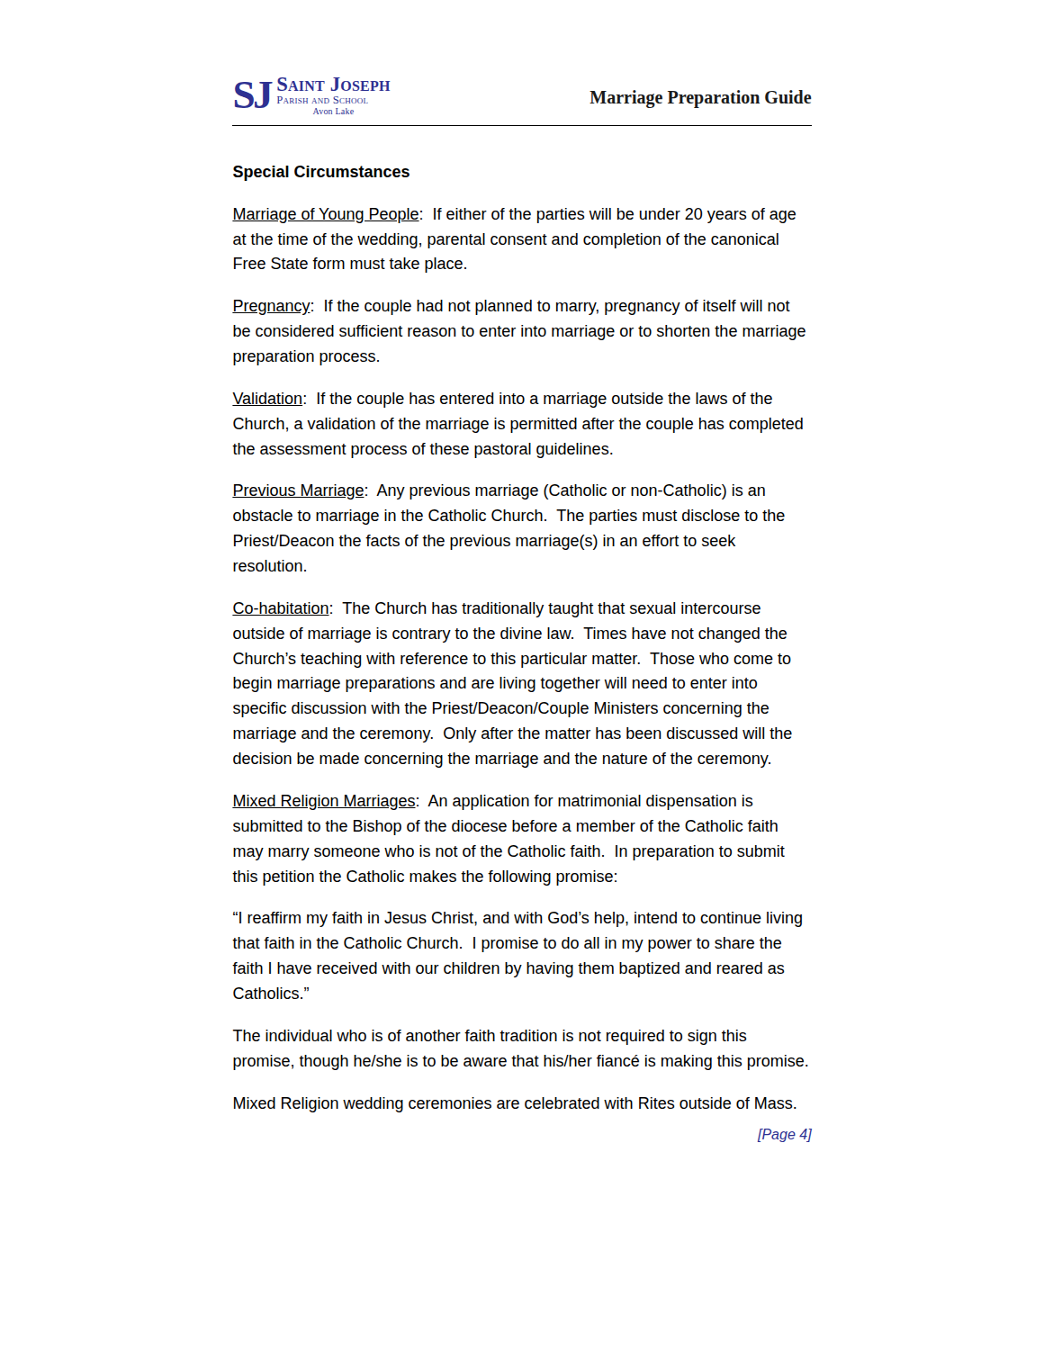SJ
Saint Joseph Parish and School Avon Lake
Marriage Preparation Guide
Special Circumstances
Marriage of Young People: If either of the parties will be under 20 years of age at the time of the wedding, parental consent and completion of the canonical Free State form must take place.
Pregnancy: If the couple had not planned to marry, pregnancy of itself will not be considered sufficient reason to enter into marriage or to shorten the marriage preparation process.
Validation: If the couple has entered into a marriage outside the laws of the Church, a validation of the marriage is permitted after the couple has completed the assessment process of these pastoral guidelines.
Previous Marriage: Any previous marriage (Catholic or non-Catholic) is an obstacle to marriage in the Catholic Church. The parties must disclose to the Priest/Deacon the facts of the previous marriage(s) in an effort to seek resolution.
Co-habitation: The Church has traditionally taught that sexual intercourse outside of marriage is contrary to the divine law. Times have not changed the Church’s teaching with reference to this particular matter. Those who come to begin marriage preparations and are living together will need to enter into specific discussion with the Priest/Deacon/Couple Ministers concerning the marriage and the ceremony. Only after the matter has been discussed will the decision be made concerning the marriage and the nature of the ceremony.
Mixed Religion Marriages: An application for matrimonial dispensation is submitted to the Bishop of the diocese before a member of the Catholic faith may marry someone who is not of the Catholic faith. In preparation to submit this petition the Catholic makes the following promise:
“I reaffirm my faith in Jesus Christ, and with God’s help, intend to continue living that faith in the Catholic Church. I promise to do all in my power to share the faith I have received with our children by having them baptized and reared as Catholics.”
The individual who is of another faith tradition is not required to sign this promise, though he/she is to be aware that his/her fiancé is making this promise.
Mixed Religion wedding ceremonies are celebrated with Rites outside of Mass.
[Page 4]